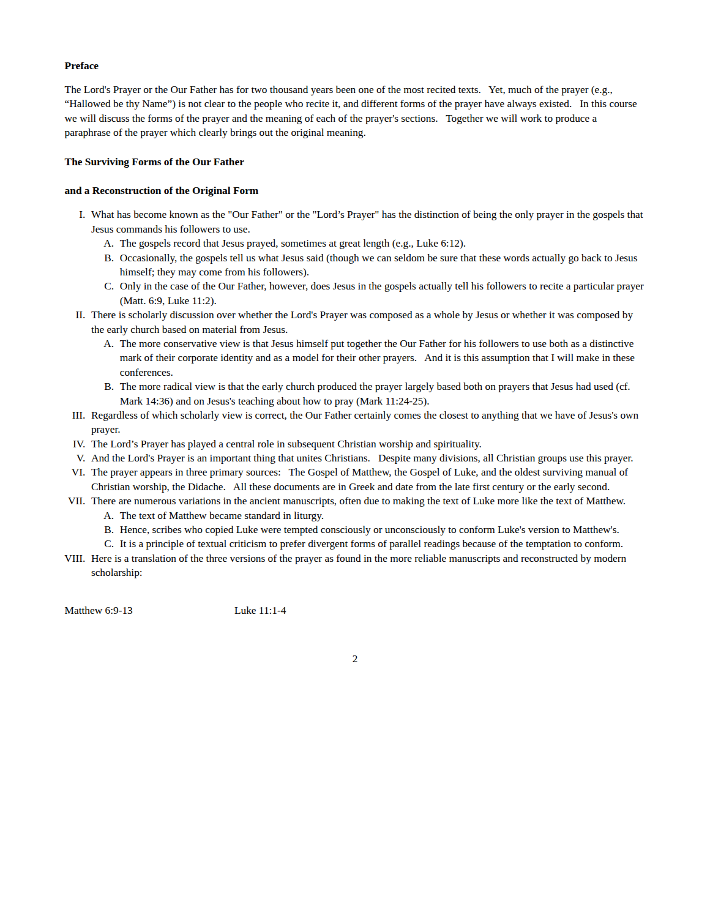Preface
The Lord's Prayer or the Our Father has for two thousand years been one of the most recited texts. Yet, much of the prayer (e.g., “Hallowed be thy Name”) is not clear to the people who recite it, and different forms of the prayer have always existed. In this course we will discuss the forms of the prayer and the meaning of each of the prayer's sections. Together we will work to produce a paraphrase of the prayer which clearly brings out the original meaning.
The Surviving Forms of the Our Father
and a Reconstruction of the Original Form
What has become known as the "Our Father" or the "Lord’s Prayer" has the distinction of being the only prayer in the gospels that Jesus commands his followers to use.
The gospels record that Jesus prayed, sometimes at great length (e.g., Luke 6:12).
Occasionally, the gospels tell us what Jesus said (though we can seldom be sure that these words actually go back to Jesus himself; they may come from his followers).
Only in the case of the Our Father, however, does Jesus in the gospels actually tell his followers to recite a particular prayer (Matt. 6:9, Luke 11:2).
There is scholarly discussion over whether the Lord's Prayer was composed as a whole by Jesus or whether it was composed by the early church based on material from Jesus.
The more conservative view is that Jesus himself put together the Our Father for his followers to use both as a distinctive mark of their corporate identity and as a model for their other prayers. And it is this assumption that I will make in these conferences.
The more radical view is that the early church produced the prayer largely based both on prayers that Jesus had used (cf. Mark 14:36) and on Jesus's teaching about how to pray (Mark 11:24-25).
Regardless of which scholarly view is correct, the Our Father certainly comes the closest to anything that we have of Jesus's own prayer.
The Lord’s Prayer has played a central role in subsequent Christian worship and spirituality.
And the Lord's Prayer is an important thing that unites Christians. Despite many divisions, all Christian groups use this prayer.
The prayer appears in three primary sources: The Gospel of Matthew, the Gospel of Luke, and the oldest surviving manual of Christian worship, the Didache. All these documents are in Greek and date from the late first century or the early second.
There are numerous variations in the ancient manuscripts, often due to making the text of Luke more like the text of Matthew.
The text of Matthew became standard in liturgy.
Hence, scribes who copied Luke were tempted consciously or unconsciously to conform Luke's version to Matthew's.
It is a principle of textual criticism to prefer divergent forms of parallel readings because of the temptation to conform.
Here is a translation of the three versions of the prayer as found in the more reliable manuscripts and reconstructed by modern scholarship:
Matthew 6:9-13
Luke 11:1-4
2